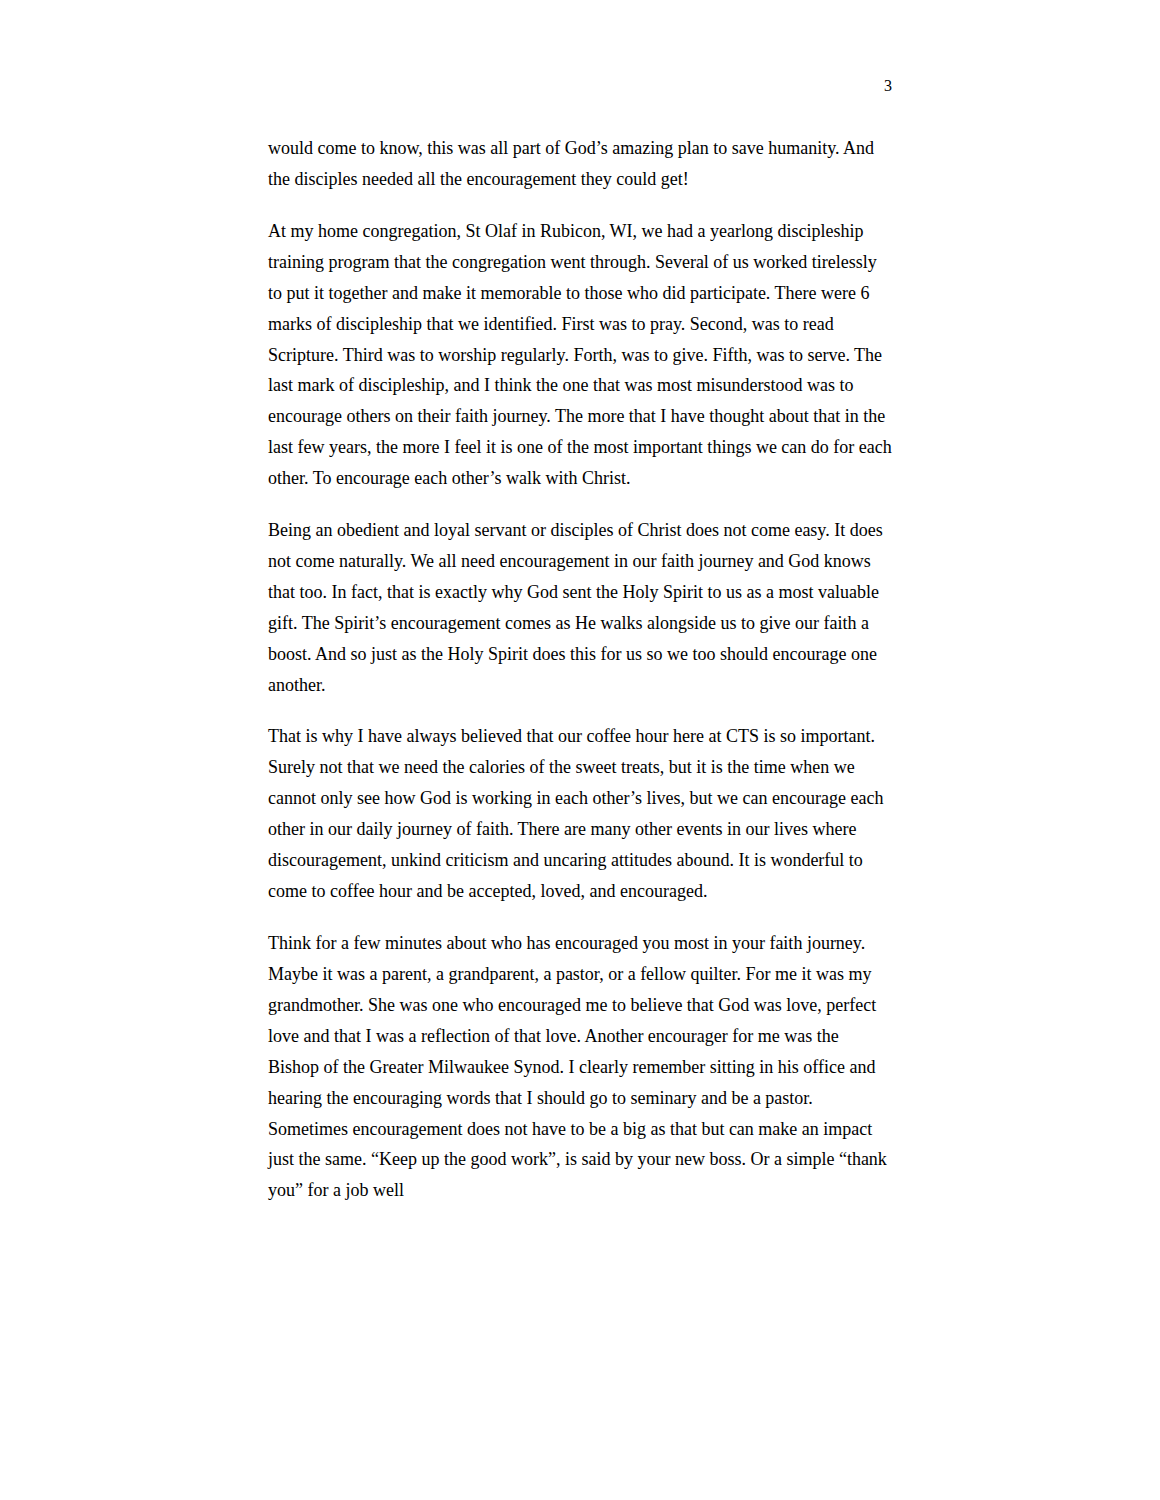3
would come to know, this was all part of God’s amazing plan to save humanity. And the disciples needed all the encouragement they could get!
At my home congregation, St Olaf in Rubicon, WI, we had a yearlong discipleship training program that the congregation went through. Several of us worked tirelessly to put it together and make it memorable to those who did participate. There were 6 marks of discipleship that we identified. First was to pray. Second, was to read Scripture. Third was to worship regularly. Forth, was to give. Fifth, was to serve. The last mark of discipleship, and I think the one that was most misunderstood was to encourage others on their faith journey. The more that I have thought about that in the last few years, the more I feel it is one of the most important things we can do for each other. To encourage each other’s walk with Christ.
Being an obedient and loyal servant or disciples of Christ does not come easy. It does not come naturally. We all need encouragement in our faith journey and God knows that too. In fact, that is exactly why God sent the Holy Spirit to us as a most valuable gift. The Spirit’s encouragement comes as He walks alongside us to give our faith a boost. And so just as the Holy Spirit does this for us so we too should encourage one another.
That is why I have always believed that our coffee hour here at CTS is so important. Surely not that we need the calories of the sweet treats, but it is the time when we cannot only see how God is working in each other’s lives, but we can encourage each other in our daily journey of faith. There are many other events in our lives where discouragement, unkind criticism and uncaring attitudes abound. It is wonderful to come to coffee hour and be accepted, loved, and encouraged.
Think for a few minutes about who has encouraged you most in your faith journey. Maybe it was a parent, a grandparent, a pastor, or a fellow quilter. For me it was my grandmother. She was one who encouraged me to believe that God was love, perfect love and that I was a reflection of that love. Another encourager for me was the Bishop of the Greater Milwaukee Synod. I clearly remember sitting in his office and hearing the encouraging words that I should go to seminary and be a pastor. Sometimes encouragement does not have to be a big as that but can make an impact just the same. “Keep up the good work”, is said by your new boss. Or a simple “thank you” for a job well